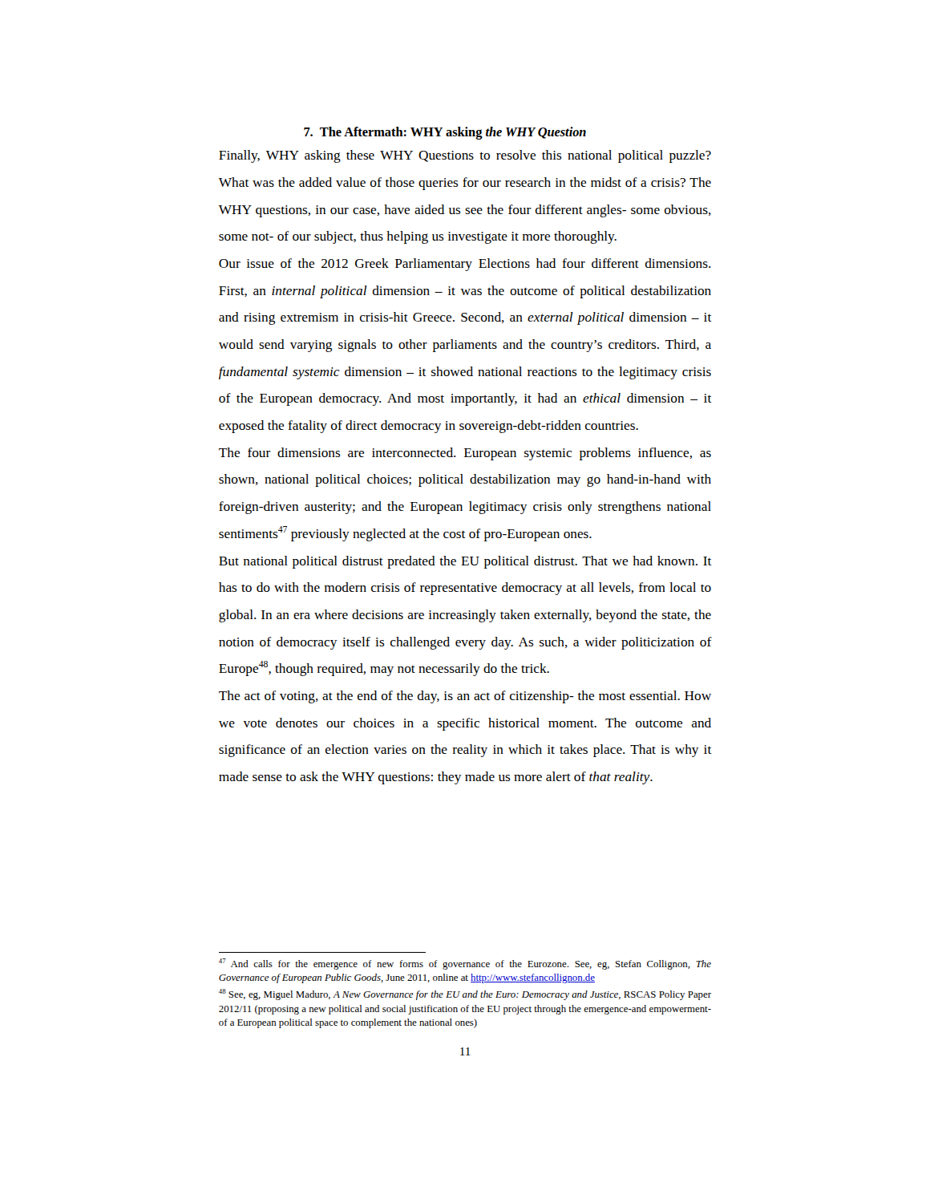7. The Aftermath: WHY asking the WHY Question
Finally, WHY asking these WHY Questions to resolve this national political puzzle? What was the added value of those queries for our research in the midst of a crisis? The WHY questions, in our case, have aided us see the four different angles- some obvious, some not- of our subject, thus helping us investigate it more thoroughly.
Our issue of the 2012 Greek Parliamentary Elections had four different dimensions. First, an internal political dimension – it was the outcome of political destabilization and rising extremism in crisis-hit Greece. Second, an external political dimension – it would send varying signals to other parliaments and the country’s creditors. Third, a fundamental systemic dimension – it showed national reactions to the legitimacy crisis of the European democracy. And most importantly, it had an ethical dimension – it exposed the fatality of direct democracy in sovereign-debt-ridden countries.
The four dimensions are interconnected. European systemic problems influence, as shown, national political choices; political destabilization may go hand-in-hand with foreign-driven austerity; and the European legitimacy crisis only strengthens national sentiments47 previously neglected at the cost of pro-European ones.
But national political distrust predated the EU political distrust. That we had known. It has to do with the modern crisis of representative democracy at all levels, from local to global. In an era where decisions are increasingly taken externally, beyond the state, the notion of democracy itself is challenged every day. As such, a wider politicization of Europe48, though required, may not necessarily do the trick.
The act of voting, at the end of the day, is an act of citizenship- the most essential. How we vote denotes our choices in a specific historical moment. The outcome and significance of an election varies on the reality in which it takes place. That is why it made sense to ask the WHY questions: they made us more alert of that reality.
47 And calls for the emergence of new forms of governance of the Eurozone. See, eg, Stefan Collignon, The Governance of European Public Goods, June 2011, online at http://www.stefancollignon.de
48 See, eg, Miguel Maduro, A New Governance for the EU and the Euro: Democracy and Justice, RSCAS Policy Paper 2012/11 (proposing a new political and social justification of the EU project through the emergence-and empowerment- of a European political space to complement the national ones)
11